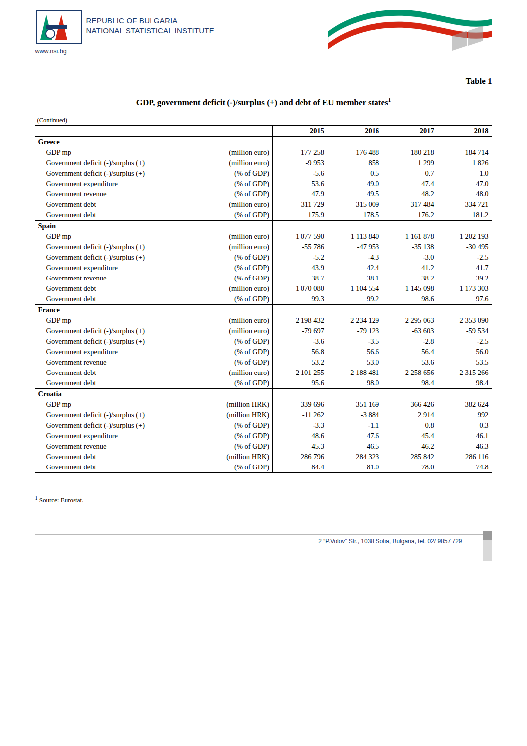REPUBLIC OF BULGARIA
NATIONAL STATISTICAL INSTITUTE
www.nsi.bg
Table 1
GDP, government deficit (-)/surplus (+) and debt of EU member states1
(Continued)
| | | 2015 | 2016 | 2017 | 2018 |
| --- | --- | --- | --- | --- | --- |
| Greece | | | | | |
| GDP mp | (million euro) | 177 258 | 176 488 | 180 218 | 184 714 |
| Government deficit (-)/surplus (+) | (million euro) | -9 953 | 858 | 1 299 | 1 826 |
| Government deficit (-)/surplus (+) | (% of GDP) | -5.6 | 0.5 | 0.7 | 1.0 |
| Government expenditure | (% of GDP) | 53.6 | 49.0 | 47.4 | 47.0 |
| Government revenue | (% of GDP) | 47.9 | 49.5 | 48.2 | 48.0 |
| Government debt | (million euro) | 311 729 | 315 009 | 317 484 | 334 721 |
| Government debt | (% of GDP) | 175.9 | 178.5 | 176.2 | 181.2 |
| Spain | | | | | |
| GDP mp | (million euro) | 1 077 590 | 1 113 840 | 1 161 878 | 1 202 193 |
| Government deficit (-)/surplus (+) | (million euro) | -55 786 | -47 953 | -35 138 | -30 495 |
| Government deficit (-)/surplus (+) | (% of GDP) | -5.2 | -4.3 | -3.0 | -2.5 |
| Government expenditure | (% of GDP) | 43.9 | 42.4 | 41.2 | 41.7 |
| Government revenue | (% of GDP) | 38.7 | 38.1 | 38.2 | 39.2 |
| Government debt | (million euro) | 1 070 080 | 1 104 554 | 1 145 098 | 1 173 303 |
| Government debt | (% of GDP) | 99.3 | 99.2 | 98.6 | 97.6 |
| France | | | | | |
| GDP mp | (million euro) | 2 198 432 | 2 234 129 | 2 295 063 | 2 353 090 |
| Government deficit (-)/surplus (+) | (million euro) | -79 697 | -79 123 | -63 603 | -59 534 |
| Government deficit (-)/surplus (+) | (% of GDP) | -3.6 | -3.5 | -2.8 | -2.5 |
| Government expenditure | (% of GDP) | 56.8 | 56.6 | 56.4 | 56.0 |
| Government revenue | (% of GDP) | 53.2 | 53.0 | 53.6 | 53.5 |
| Government debt | (million euro) | 2 101 255 | 2 188 481 | 2 258 656 | 2 315 266 |
| Government debt | (% of GDP) | 95.6 | 98.0 | 98.4 | 98.4 |
| Croatia | | | | | |
| GDP mp | (million HRK) | 339 696 | 351 169 | 366 426 | 382 624 |
| Government deficit (-)/surplus (+) | (million HRK) | -11 262 | -3 884 | 2 914 | 992 |
| Government deficit (-)/surplus (+) | (% of GDP) | -3.3 | -1.1 | 0.8 | 0.3 |
| Government expenditure | (% of GDP) | 48.6 | 47.6 | 45.4 | 46.1 |
| Government revenue | (% of GDP) | 45.3 | 46.5 | 46.2 | 46.3 |
| Government debt | (million HRK) | 286 796 | 284 323 | 285 842 | 286 116 |
| Government debt | (% of GDP) | 84.4 | 81.0 | 78.0 | 74.8 |
1 Source: Eurostat.
2 “P.Volov” Str., 1038 Sofia, Bulgaria, tel. 02/ 9857 729